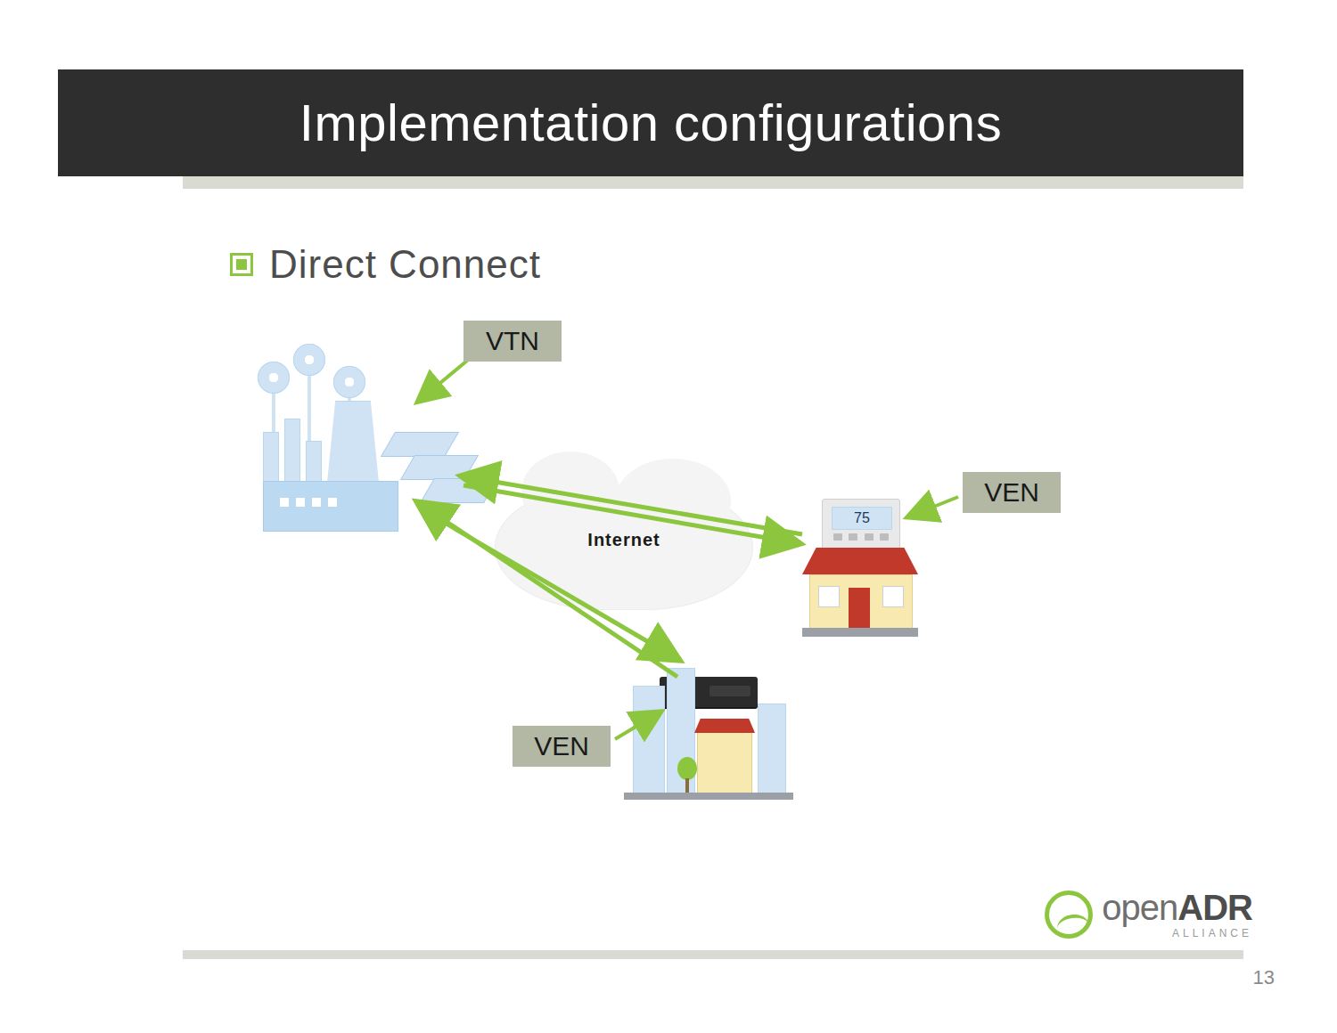Implementation configurations
Direct Connect
Internet
75
VTN
VEN
VEN
openADR
ALLIANCE
13